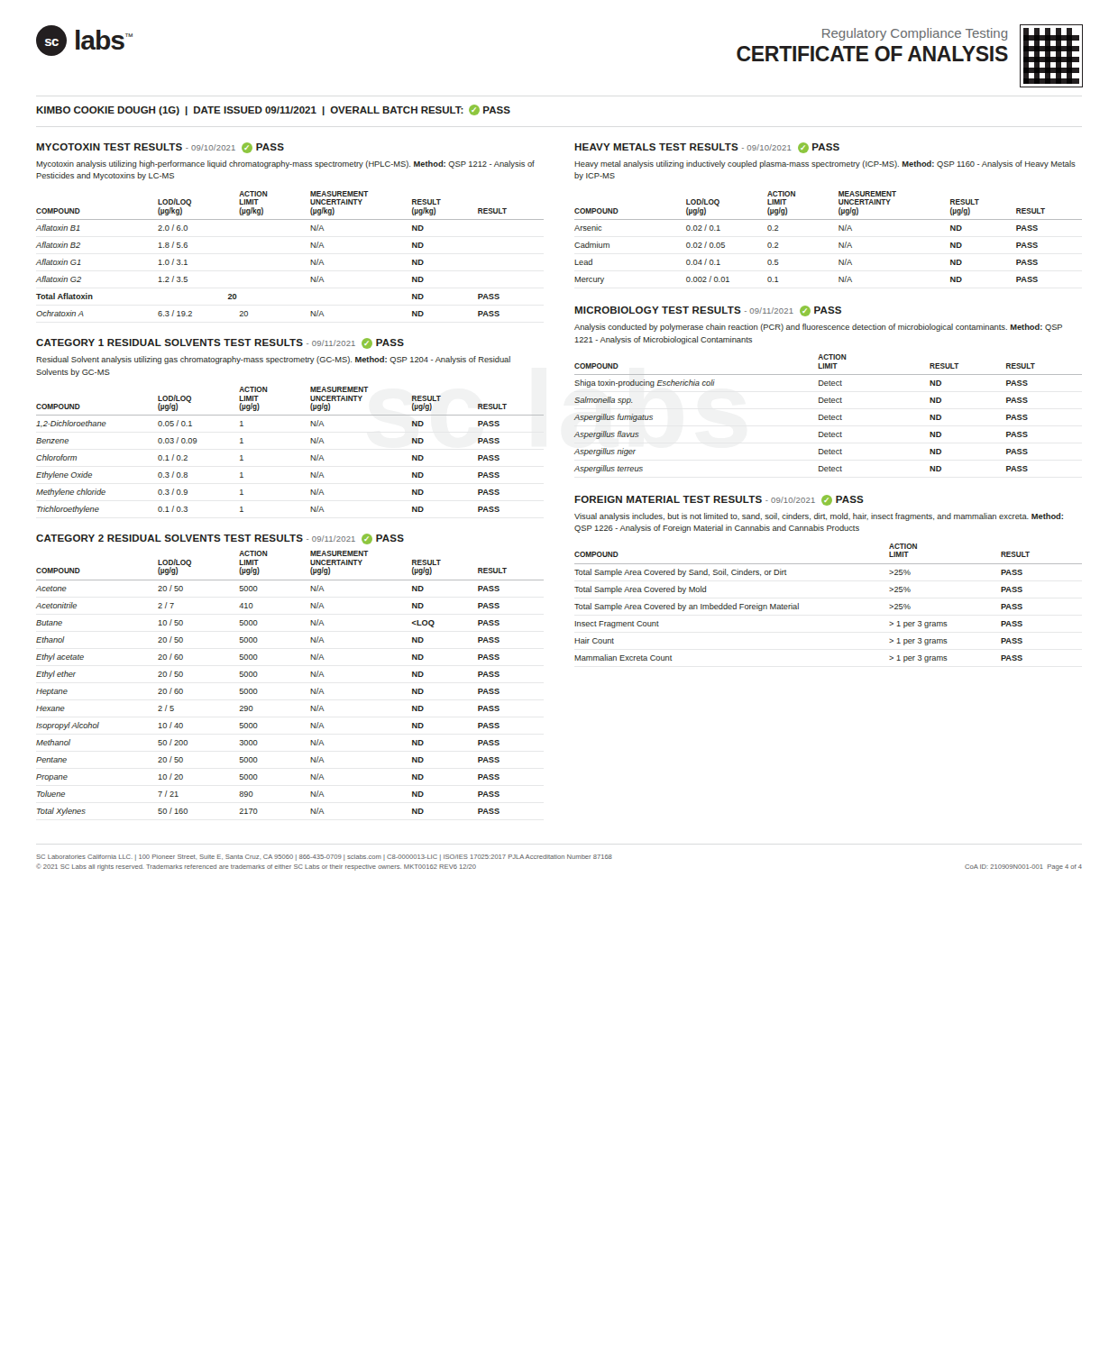sc labs
sc
labs™
Regulatory Compliance Testing
CERTIFICATE OF ANALYSIS
KIMBO COOKIE DOUGH (1G) | DATE ISSUED 09/11/2021 | OVERALL BATCH RESULT: ✓ PASS
MYCOTOXIN TEST RESULTS - 09/10/2021 ✓ PASS
Mycotoxin analysis utilizing high-performance liquid chromatography-mass spectrometry (HPLC-MS). Method: QSP 1212 - Analysis of Pesticides and Mycotoxins by LC-MS
| COMPOUND | LOD/LOQ (µg/kg) | ACTION LIMIT (µg/kg) | MEASUREMENT UNCERTAINTY (µg/kg) | RESULT (µg/kg) | RESULT |
| --- | --- | --- | --- | --- | --- |
| Aflatoxin B1 | 2.0 / 6.0 | | N/A | ND | |
| Aflatoxin B2 | 1.8 / 5.6 | | N/A | ND | |
| Aflatoxin G1 | 1.0 / 3.1 | | N/A | ND | |
| Aflatoxin G2 | 1.2 / 3.5 | | N/A | ND | |
| Total Aflatoxin | 20 | | ND | PASS |
| Ochratoxin A | 6.3 / 19.2 | 20 | N/A | ND | PASS |
CATEGORY 1 RESIDUAL SOLVENTS TEST RESULTS - 09/11/2021 ✓ PASS
Residual Solvent analysis utilizing gas chromatography-mass spectrometry (GC-MS). Method: QSP 1204 - Analysis of Residual Solvents by GC-MS
| COMPOUND | LOD/LOQ (µg/g) | ACTION LIMIT (µg/g) | MEASUREMENT UNCERTAINTY (µg/g) | RESULT (µg/g) | RESULT |
| --- | --- | --- | --- | --- | --- |
| 1,2-Dichloroethane | 0.05 / 0.1 | 1 | N/A | ND | PASS |
| Benzene | 0.03 / 0.09 | 1 | N/A | ND | PASS |
| Chloroform | 0.1 / 0.2 | 1 | N/A | ND | PASS |
| Ethylene Oxide | 0.3 / 0.8 | 1 | N/A | ND | PASS |
| Methylene chloride | 0.3 / 0.9 | 1 | N/A | ND | PASS |
| Trichloroethylene | 0.1 / 0.3 | 1 | N/A | ND | PASS |
CATEGORY 2 RESIDUAL SOLVENTS TEST RESULTS - 09/11/2021 ✓ PASS
| COMPOUND | LOD/LOQ (µg/g) | ACTION LIMIT (µg/g) | MEASUREMENT UNCERTAINTY (µg/g) | RESULT (µg/g) | RESULT |
| --- | --- | --- | --- | --- | --- |
| Acetone | 20 / 50 | 5000 | N/A | ND | PASS |
| Acetonitrile | 2 / 7 | 410 | N/A | ND | PASS |
| Butane | 10 / 50 | 5000 | N/A | <LOQ | PASS |
| Ethanol | 20 / 50 | 5000 | N/A | ND | PASS |
| Ethyl acetate | 20 / 60 | 5000 | N/A | ND | PASS |
| Ethyl ether | 20 / 50 | 5000 | N/A | ND | PASS |
| Heptane | 20 / 60 | 5000 | N/A | ND | PASS |
| Hexane | 2 / 5 | 290 | N/A | ND | PASS |
| Isopropyl Alcohol | 10 / 40 | 5000 | N/A | ND | PASS |
| Methanol | 50 / 200 | 3000 | N/A | ND | PASS |
| Pentane | 20 / 50 | 5000 | N/A | ND | PASS |
| Propane | 10 / 20 | 5000 | N/A | ND | PASS |
| Toluene | 7 / 21 | 890 | N/A | ND | PASS |
| Total Xylenes | 50 / 160 | 2170 | N/A | ND | PASS |
HEAVY METALS TEST RESULTS - 09/10/2021 ✓ PASS
Heavy metal analysis utilizing inductively coupled plasma-mass spectrometry (ICP-MS). Method: QSP 1160 - Analysis of Heavy Metals by ICP-MS
| COMPOUND | LOD/LOQ (µg/g) | ACTION LIMIT (µg/g) | MEASUREMENT UNCERTAINTY (µg/g) | RESULT (µg/g) | RESULT |
| --- | --- | --- | --- | --- | --- |
| Arsenic | 0.02 / 0.1 | 0.2 | N/A | ND | PASS |
| Cadmium | 0.02 / 0.05 | 0.2 | N/A | ND | PASS |
| Lead | 0.04 / 0.1 | 0.5 | N/A | ND | PASS |
| Mercury | 0.002 / 0.01 | 0.1 | N/A | ND | PASS |
MICROBIOLOGY TEST RESULTS - 09/11/2021 ✓ PASS
Analysis conducted by polymerase chain reaction (PCR) and fluorescence detection of microbiological contaminants. Method: QSP 1221 - Analysis of Microbiological Contaminants
| COMPOUND | ACTION LIMIT | RESULT | RESULT |
| --- | --- | --- | --- |
| Shiga toxin-producing Escherichia coli | Detect | ND | PASS |
| Salmonella spp. | Detect | ND | PASS |
| Aspergillus fumigatus | Detect | ND | PASS |
| Aspergillus flavus | Detect | ND | PASS |
| Aspergillus niger | Detect | ND | PASS |
| Aspergillus terreus | Detect | ND | PASS |
FOREIGN MATERIAL TEST RESULTS - 09/10/2021 ✓ PASS
Visual analysis includes, but is not limited to, sand, soil, cinders, dirt, mold, hair, insect fragments, and mammalian excreta. Method: QSP 1226 - Analysis of Foreign Material in Cannabis and Cannabis Products
| COMPOUND | ACTION LIMIT | RESULT |
| --- | --- | --- |
| Total Sample Area Covered by Sand, Soil, Cinders, or Dirt | >25% | PASS |
| Total Sample Area Covered by Mold | >25% | PASS |
| Total Sample Area Covered by an Imbedded Foreign Material | >25% | PASS |
| Insect Fragment Count | > 1 per 3 grams | PASS |
| Hair Count | > 1 per 3 grams | PASS |
| Mammalian Excreta Count | > 1 per 3 grams | PASS |
SC Laboratories California LLC. | 100 Pioneer Street, Suite E, Santa Cruz, CA 95060 | 866-435-0709 | sclabs.com | C8-0000013-LIC | ISO/IES 17025:2017 PJLA Accreditation Number 87168
© 2021 SC Labs all rights reserved. Trademarks referenced are trademarks of either SC Labs or their respective owners. MKT00162 REV6 12/20 CoA ID: 210909N001-001 Page 4 of 4